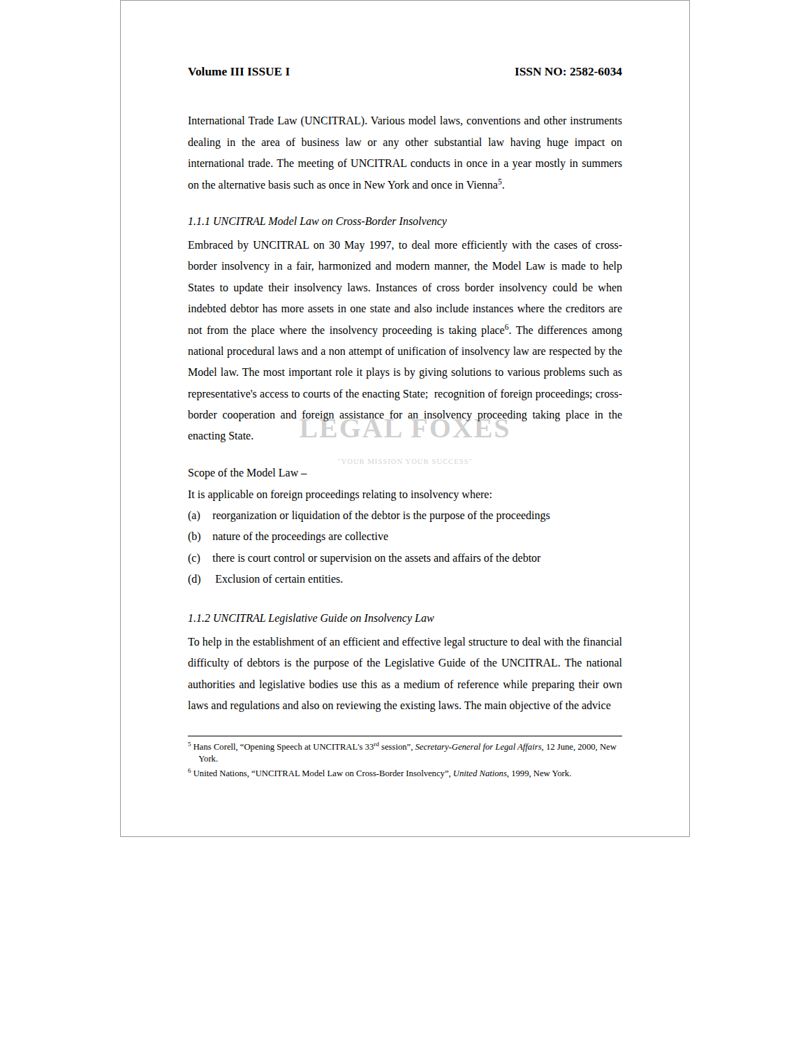Volume III ISSUE I ISSN NO: 2582-6034
International Trade Law (UNCITRAL). Various model laws, conventions and other instruments dealing in the area of business law or any other substantial law having huge impact on international trade. The meeting of UNCITRAL conducts in once in a year mostly in summers on the alternative basis such as once in New York and once in Vienna5.
1.1.1 UNCITRAL Model Law on Cross-Border Insolvency
Embraced by UNCITRAL on 30 May 1997, to deal more efficiently with the cases of cross-border insolvency in a fair, harmonized and modern manner, the Model Law is made to help States to update their insolvency laws. Instances of cross border insolvency could be when indebted debtor has more assets in one state and also include instances where the creditors are not from the place where the insolvency proceeding is taking place6. The differences among national procedural laws and a non attempt of unification of insolvency law are respected by the Model law. The most important role it plays is by giving solutions to various problems such as representative's access to courts of the enacting State; recognition of foreign proceedings; cross-border cooperation and foreign assistance for an insolvency proceeding taking place in the enacting State.
Scope of the Model Law –
It is applicable on foreign proceedings relating to insolvency where:
(a) reorganization or liquidation of the debtor is the purpose of the proceedings
(b) nature of the proceedings are collective
(c) there is court control or supervision on the assets and affairs of the debtor
(d) Exclusion of certain entities.
1.1.2 UNCITRAL Legislative Guide on Insolvency Law
To help in the establishment of an efficient and effective legal structure to deal with the financial difficulty of debtors is the purpose of the Legislative Guide of the UNCITRAL. The national authorities and legislative bodies use this as a medium of reference while preparing their own laws and regulations and also on reviewing the existing laws. The main objective of the advice
LEGAL FOXES "YOUR MISSION YOUR SUCCESS"
5 Hans Corell, “Opening Speech at UNCITRAL's 33rd session”, Secretary-General for Legal Affairs, 12 June, 2000, New York.
6 United Nations, “UNCITRAL Model Law on Cross-Border Insolvency”, United Nations, 1999, New York.